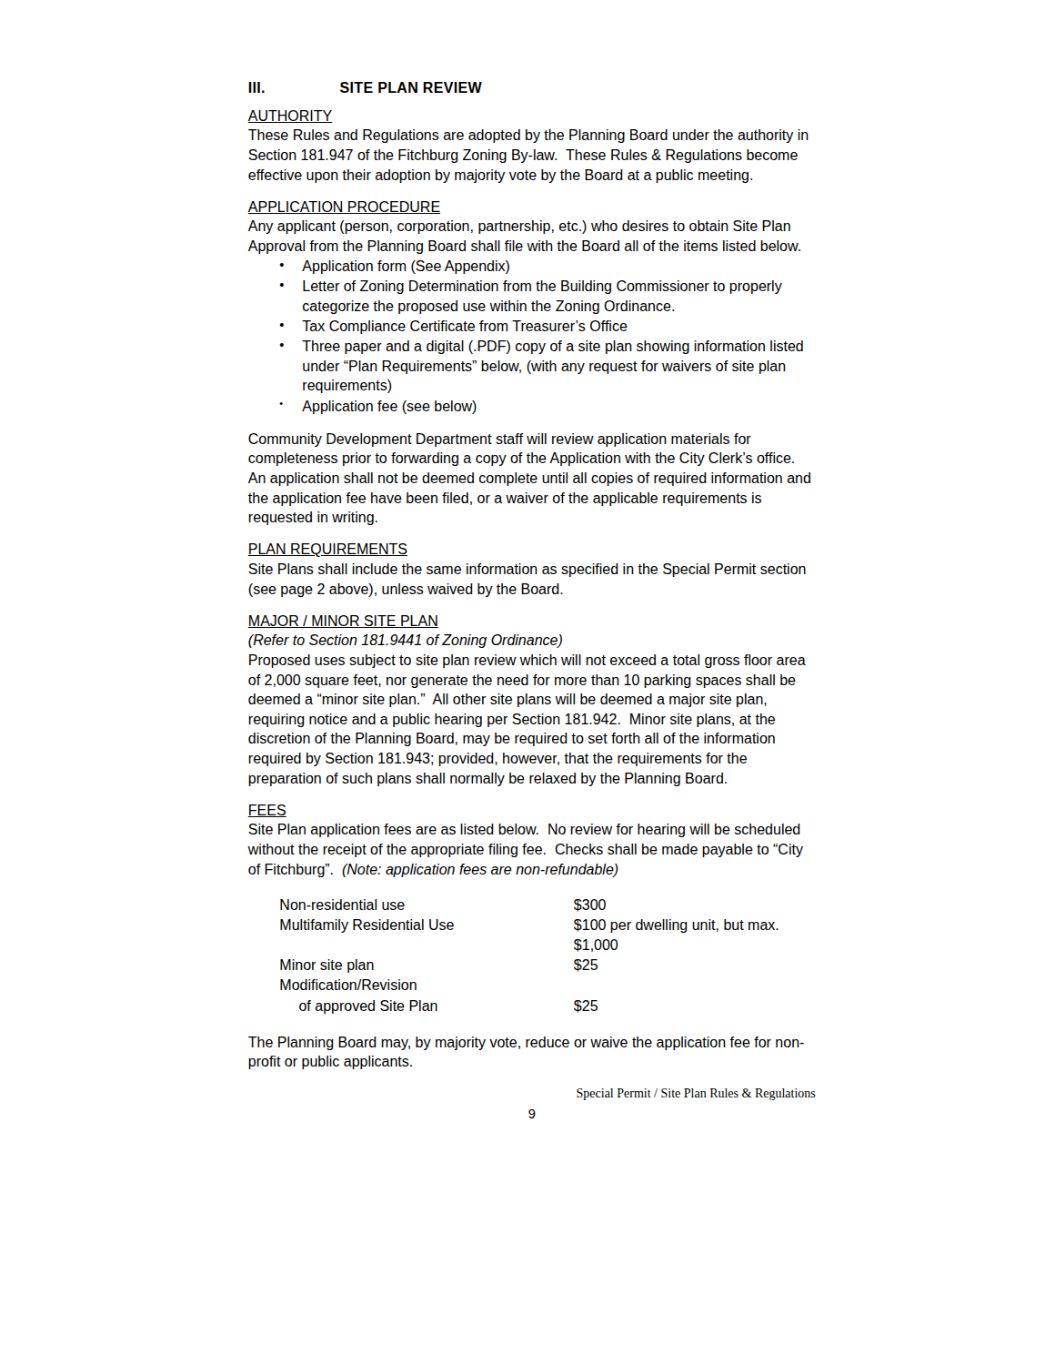III. SITE PLAN REVIEW
AUTHORITY
These Rules and Regulations are adopted by the Planning Board under the authority in Section 181.947 of the Fitchburg Zoning By-law. These Rules & Regulations become effective upon their adoption by majority vote by the Board at a public meeting.
APPLICATION PROCEDURE
Any applicant (person, corporation, partnership, etc.) who desires to obtain Site Plan Approval from the Planning Board shall file with the Board all of the items listed below.
Application form (See Appendix)
Letter of Zoning Determination from the Building Commissioner to properly categorize the proposed use within the Zoning Ordinance.
Tax Compliance Certificate from Treasurer’s Office
Three paper and a digital (.PDF) copy of a site plan showing information listed under “Plan Requirements” below, (with any request for waivers of site plan requirements)
Application fee (see below)
Community Development Department staff will review application materials for completeness prior to forwarding a copy of the Application with the City Clerk’s office. An application shall not be deemed complete until all copies of required information and the application fee have been filed, or a waiver of the applicable requirements is requested in writing.
PLAN REQUIREMENTS
Site Plans shall include the same information as specified in the Special Permit section (see page 2 above), unless waived by the Board.
MAJOR / MINOR SITE PLAN
(Refer to Section 181.9441 of Zoning Ordinance)
Proposed uses subject to site plan review which will not exceed a total gross floor area of 2,000 square feet, nor generate the need for more than 10 parking spaces shall be deemed a “minor site plan.” All other site plans will be deemed a major site plan, requiring notice and a public hearing per Section 181.942. Minor site plans, at the discretion of the Planning Board, may be required to set forth all of the information required by Section 181.943; provided, however, that the requirements for the preparation of such plans shall normally be relaxed by the Planning Board.
FEES
Site Plan application fees are as listed below. No review for hearing will be scheduled without the receipt of the appropriate filing fee. Checks shall be made payable to “City of Fitchburg”. (Note: application fees are non-refundable)
| Non-residential use | $300 |
| Multifamily Residential Use | $100 per dwelling unit, but max. $1,000 |
| Minor site plan | $25 |
| Modification/Revision | |
| of approved Site Plan | $25 |
The Planning Board may, by majority vote, reduce or waive the application fee for non-profit or public applicants.
Special Permit / Site Plan Rules & Regulations
9